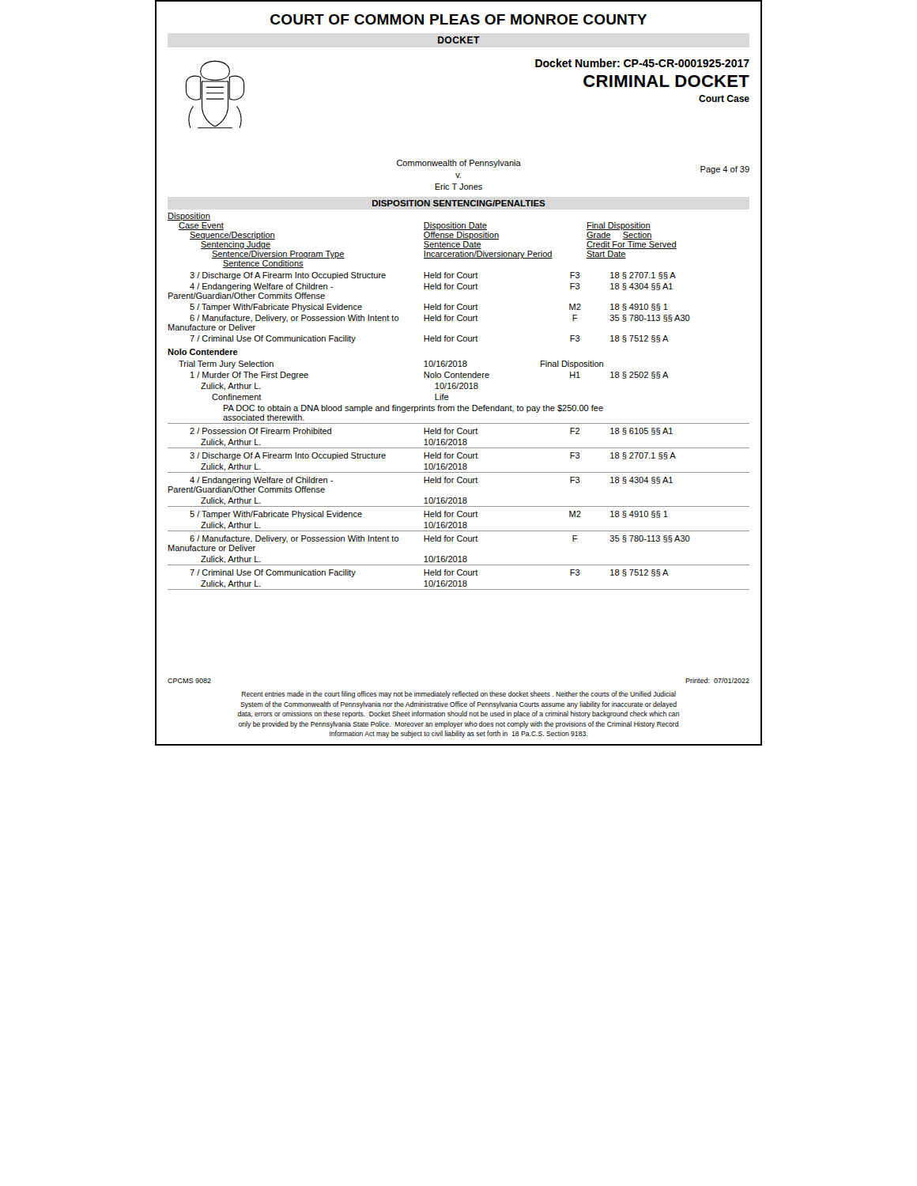COURT OF COMMON PLEAS OF MONROE COUNTY
DOCKET
Docket Number: CP-45-CR-0001925-2017
CRIMINAL DOCKET
Court Case
Page 4 of 39
Commonwealth of Pennsylvania
v.
Eric T Jones
DISPOSITION SENTENCING/PENALTIES
Disposition
| Case Event | Disposition Date | Final Disposition |
| Sequence/Description | Offense Disposition | Grade Section |
| Sentencing Judge | Sentence Date | Credit For Time Served |
| Sentence/Diversion Program Type | Incarceration/Diversionary Period | Start Date |
| Sentence Conditions |
| 3 / Discharge Of A Firearm Into Occupied Structure | Held for Court | F3 | 18 § 2707.1 §§ A |
| 4 / Endangering Welfare of Children - Parent/Guardian/Other Commits Offense | Held for Court | F3 | 18 § 4304 §§ A1 |
| 5 / Tamper With/Fabricate Physical Evidence | Held for Court | M2 | 18 § 4910 §§ 1 |
| 6 / Manufacture, Delivery, or Possession With Intent to Manufacture or Deliver | Held for Court | F | 35 § 780-113 §§ A30 |
| 7 / Criminal Use Of Communication Facility | Held for Court | F3 | 18 § 7512 §§ A |
Nolo Contendere
| Trial Term Jury Selection | 10/16/2018 | Final Disposition |
| 1 / Murder Of The First Degree | Nolo Contendere | H1 | 18 § 2502 §§ A |
| Zulick, Arthur L. | 10/16/2018 | | |
| Confinement | Life | | |
| PA DOC to obtain a DNA blood sample and fingerprints from the Defendant, to pay the $250.00 fee associated therewith. |
| 2 / Possession Of Firearm Prohibited | Held for Court | F2 | 18 § 6105 §§ A1 |
| Zulick, Arthur L. | 10/16/2018 | | |
| 3 / Discharge Of A Firearm Into Occupied Structure | Held for Court | F3 | 18 § 2707.1 §§ A |
| Zulick, Arthur L. | 10/16/2018 | | |
| 4 / Endangering Welfare of Children - Parent/Guardian/Other Commits Offense | Held for Court | F3 | 18 § 4304 §§ A1 |
| Zulick, Arthur L. | 10/16/2018 | | |
| 5 / Tamper With/Fabricate Physical Evidence | Held for Court | M2 | 18 § 4910 §§ 1 |
| Zulick, Arthur L. | 10/16/2018 | | |
| 6 / Manufacture, Delivery, or Possession With Intent to Manufacture or Deliver | Held for Court | F | 35 § 780-113 §§ A30 |
| Zulick, Arthur L. | 10/16/2018 | | |
| 7 / Criminal Use Of Communication Facility | Held for Court | F3 | 18 § 7512 §§ A |
| Zulick, Arthur L. | 10/16/2018 | | |
CPCMS 9082
Printed: 07/01/2022
Recent entries made in the court filing offices may not be immediately reflected on these docket sheets . Neither the courts of the Unified Judicial
System of the Commonwealth of Pennsylvania nor the Administrative Office of Pennsylvania Courts assume any liability for inaccurate or delayed
data, errors or omissions on these reports. Docket Sheet information should not be used in place of a criminal history background check which can
only be provided by the Pennsylvania State Police. Moreover an employer who does not comply with the provisions of the Criminal History Record
Information Act may be subject to civil liability as set forth in 18 Pa.C.S. Section 9183.